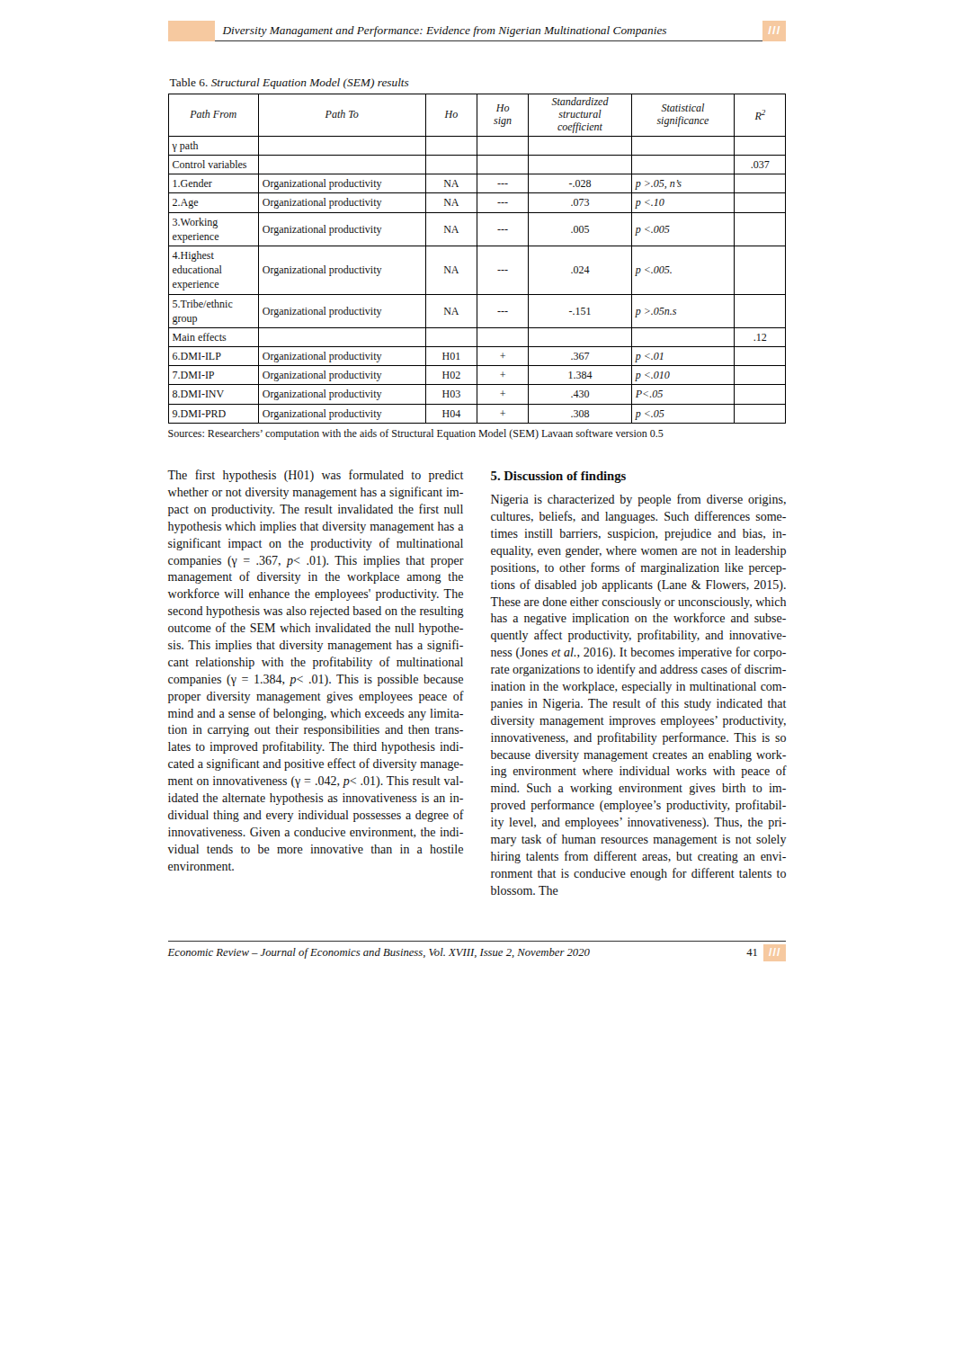Diversity Managament and Performance: Evidence from Nigerian Multinational Companies
///
Table 6. Structural Equation Model (SEM) results
| Path From | Path To | Ho | Ho sign | Standardized structural coefficient | Statistical significance | R 2 |
| --- | --- | --- | --- | --- | --- | --- |
| γ path | | | | | | |
| Control variables | | | | | | .037 |
| 1.Gender | Organizational productivity | NA | --- | -.028 | p >.05, n’s | |
| 2.Age | Organizational productivity | NA | --- | .073 | p <.10 | |
| 3.Working experience | Organizational productivity | NA | --- | .005 | p <.005 | |
| 4.Highest educational experience | Organizational productivity | NA | --- | .024 | p <.005. | |
| 5.Tribe/ethnic group | Organizational productivity | NA | --- | -.151 | p >.05n.s | |
| Main effects | | | | | | .12 |
| 6.DMI-ILP | Organizational productivity | H01 | + | .367 | p <.01 | |
| 7.DMI-IP | Organizational productivity | H02 | + | 1.384 | p <.010 | |
| 8.DMI-INV | Organizational productivity | H03 | + | .430 | P <.05 | |
| 9.DMI-PRD | Organizational productivity | H04 | + | .308 | p <.05 | |
Sources: Researchers’ computation with the aids of Structural Equation Model (SEM) Lavaan software version 0.5
The first hypothesis (H01) was formulated to predict whether or not diversity management has a significant impact on productivity. The result invalidated the first null hypothesis which implies that diversity management has a significant impact on the productivity of multinational companies (γ = .367, p< .01). This implies that proper management of diversity in the workplace among the workforce will enhance the employees' productivity. The second hypothesis was also rejected based on the resulting outcome of the SEM which invalidated the null hypothesis. This implies that diversity management has a significant relationship with the profitability of multinational companies (γ = 1.384, p< .01). This is possible because proper diversity management gives employees peace of mind and a sense of belonging, which exceeds any limitation in carrying out their responsibilities and then translates to improved profitability. The third hypothesis indicated a significant and positive effect of diversity management on innovativeness (γ = .042, p< .01). This result validated the alternate hypothesis as innovativeness is an individual thing and every individual possesses a degree of innovativeness. Given a conducive environment, the individual tends to be more innovative than in a hostile environment.
5. Discussion of findings
Nigeria is characterized by people from diverse origins, cultures, beliefs, and languages. Such differences sometimes instill barriers, suspicion, prejudice and bias, inequality, even gender, where women are not in leadership positions, to other forms of marginalization like perceptions of disabled job applicants (Lane & Flowers, 2015). These are done either consciously or unconsciously, which has a negative implication on the workforce and subsequently affect productivity, profitability, and innovativeness (Jones et al., 2016). It becomes imperative for corporate organizations to identify and address cases of discrimination in the workplace, especially in multinational companies in Nigeria. The result of this study indicated that diversity management improves employees’ productivity, innovativeness, and profitability performance. This is so because diversity management creates an enabling working environment where individual works with peace of mind. Such a working environment gives birth to improved performance (employee’s productivity, profitability level, and employees’ innovativeness). Thus, the primary task of human resources management is not solely hiring talents from different areas, but creating an environment that is conducive enough for different talents to blossom. The
Economic Review – Journal of Economics and Business, Vol. XVIII, Issue 2, November 2020
41
///